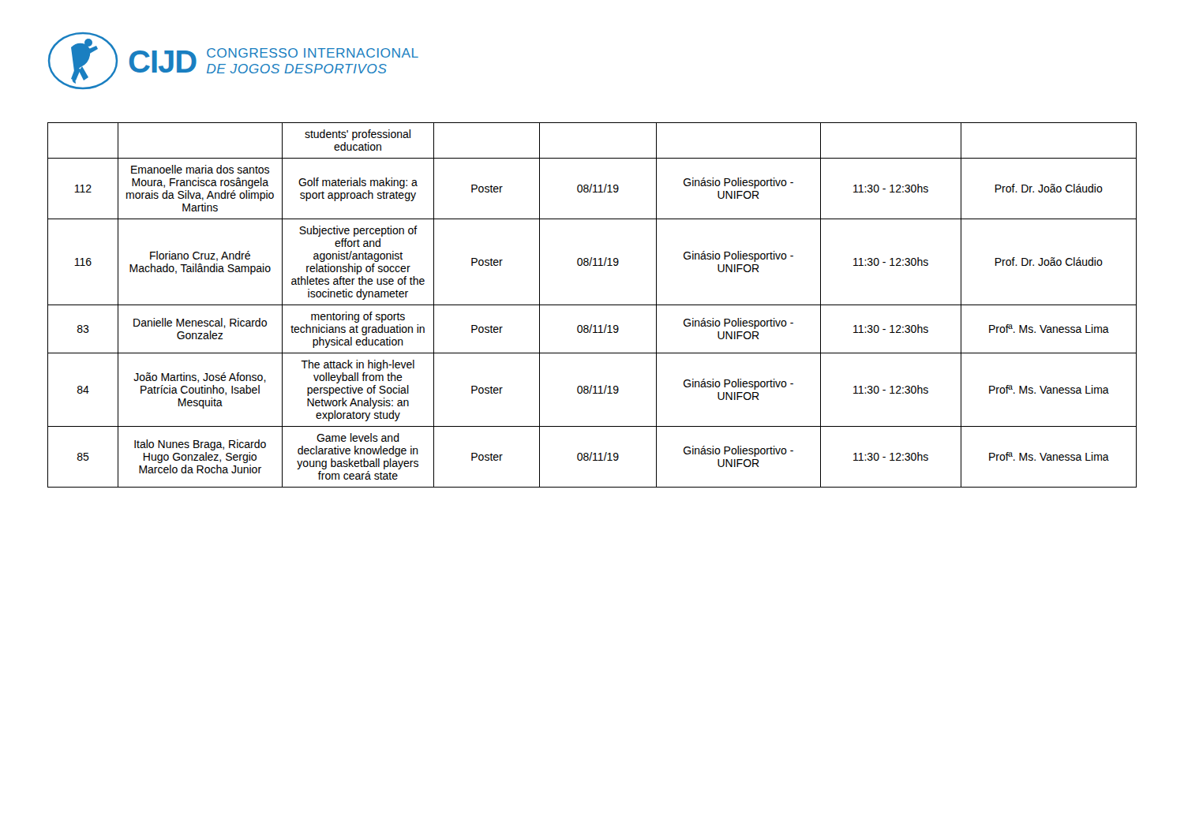CIJD
CONGRESSO INTERNACIONAL
DE JOGOS DESPORTIVOS
| | | students' professional education | | | | | |
| 112 | Emanoelle maria dos santos Moura, Francisca rosângela morais da Silva, André olimpio Martins | Golf materials making: a sport approach strategy | Poster | 08/11/19 | Ginásio Poliesportivo - UNIFOR | 11:30 - 12:30hs | Prof. Dr. João Cláudio |
| 116 | Floriano Cruz, André Machado, Tailândia Sampaio | Subjective perception of effort and agonist/antagonist relationship of soccer athletes after the use of the isocinetic dynameter | Poster | 08/11/19 | Ginásio Poliesportivo - UNIFOR | 11:30 - 12:30hs | Prof. Dr. João Cláudio |
| 83 | Danielle Menescal, Ricardo Gonzalez | mentoring of sports technicians at graduation in physical education | Poster | 08/11/19 | Ginásio Poliesportivo - UNIFOR | 11:30 - 12:30hs | Profª. Ms. Vanessa Lima |
| 84 | João Martins, José Afonso, Patrícia Coutinho, Isabel Mesquita | The attack in high-level volleyball from the perspective of Social Network Analysis: an exploratory study | Poster | 08/11/19 | Ginásio Poliesportivo - UNIFOR | 11:30 - 12:30hs | Profª. Ms. Vanessa Lima |
| 85 | Italo Nunes Braga, Ricardo Hugo Gonzalez, Sergio Marcelo da Rocha Junior | Game levels and declarative knowledge in young basketball players from ceará state | Poster | 08/11/19 | Ginásio Poliesportivo - UNIFOR | 11:30 - 12:30hs | Profª. Ms. Vanessa Lima |